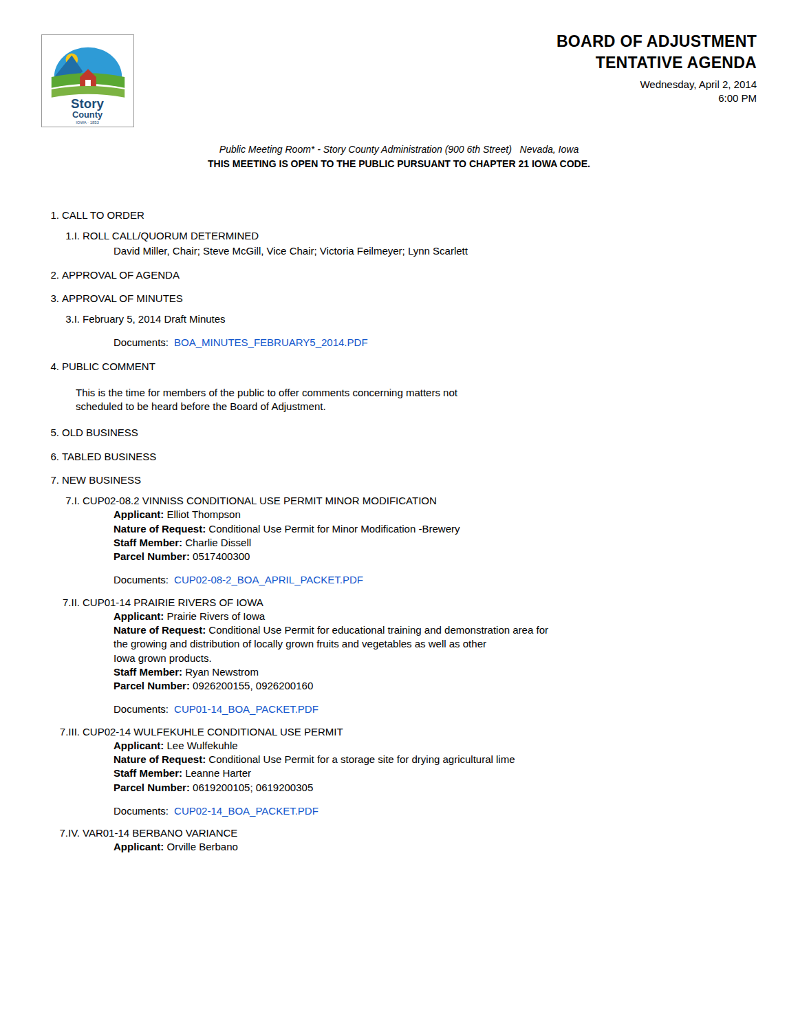Story County IOWA · 1853
BOARD OF ADJUSTMENT
TENTATIVE AGENDA
Wednesday, April 2, 2014
6:00 PM
Public Meeting Room* - Story County Administration (900 6th Street) Nevada, Iowa
THIS MEETING IS OPEN TO THE PUBLIC PURSUANT TO CHAPTER 21 IOWA CODE.
1. CALL TO ORDER
1.I. ROLL CALL/QUORUM DETERMINED
David Miller, Chair; Steve McGill, Vice Chair; Victoria Feilmeyer; Lynn Scarlett
2. APPROVAL OF AGENDA
3. APPROVAL OF MINUTES
3.I. February 5, 2014 Draft Minutes
Documents: BOA_MINUTES_FEBRUARY5_2014.PDF
4. PUBLIC COMMENT
This is the time for members of the public to offer comments concerning matters not
scheduled to be heard before the Board of Adjustment.
5. OLD BUSINESS
6. TABLED BUSINESS
7. NEW BUSINESS
7.I. CUP02-08.2 VINNISS CONDITIONAL USE PERMIT MINOR MODIFICATION
Applicant: Elliot Thompson
Nature of Request: Conditional Use Permit for Minor Modification -Brewery
Staff Member: Charlie Dissell
Parcel Number: 0517400300
Documents: CUP02-08-2_BOA_APRIL_PACKET.PDF
7.II. CUP01-14 PRAIRIE RIVERS OF IOWA
Applicant: Prairie Rivers of Iowa
Nature of Request: Conditional Use Permit for educational training and demonstration area for
the growing and distribution of locally grown fruits and vegetables as well as other
Iowa grown products.
Staff Member: Ryan Newstrom
Parcel Number: 0926200155, 0926200160
Documents: CUP01-14_BOA_PACKET.PDF
7.III. CUP02-14 WULFEKUHLE CONDITIONAL USE PERMIT
Applicant: Lee Wulfekuhle
Nature of Request: Conditional Use Permit for a storage site for drying agricultural lime
Staff Member: Leanne Harter
Parcel Number: 0619200105; 0619200305
Documents: CUP02-14_BOA_PACKET.PDF
7.IV. VAR01-14 BERBANO VARIANCE
Applicant: Orville Berbano